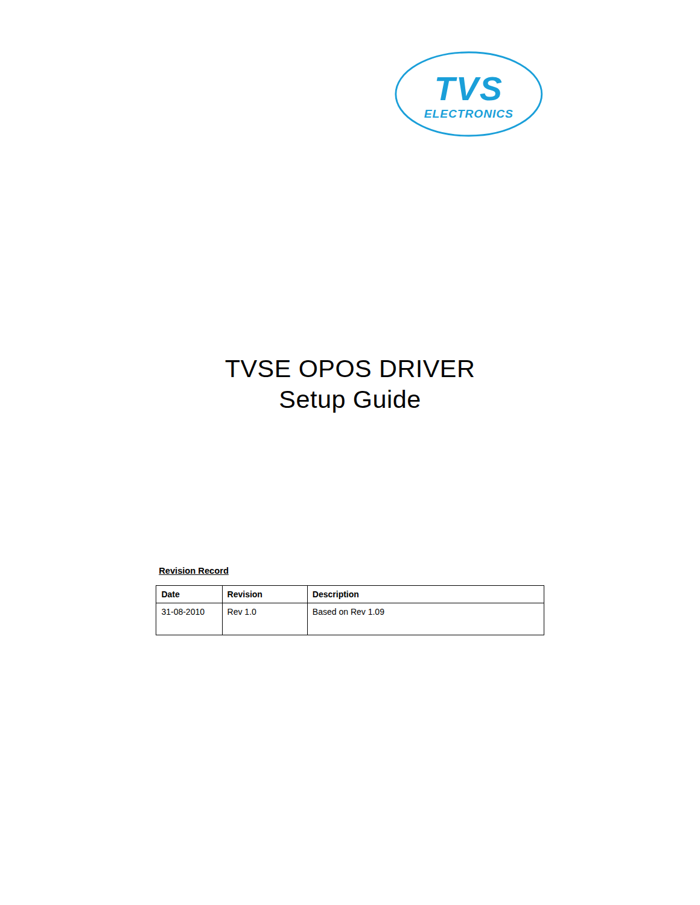TVS ELECTRONICS
TVSE OPOS DRIVER
Setup Guide
Revision Record
| Date | Revision | Description |
| --- | --- | --- |
| 31-08-2010 | Rev 1.0 | Based on Rev 1.09 |